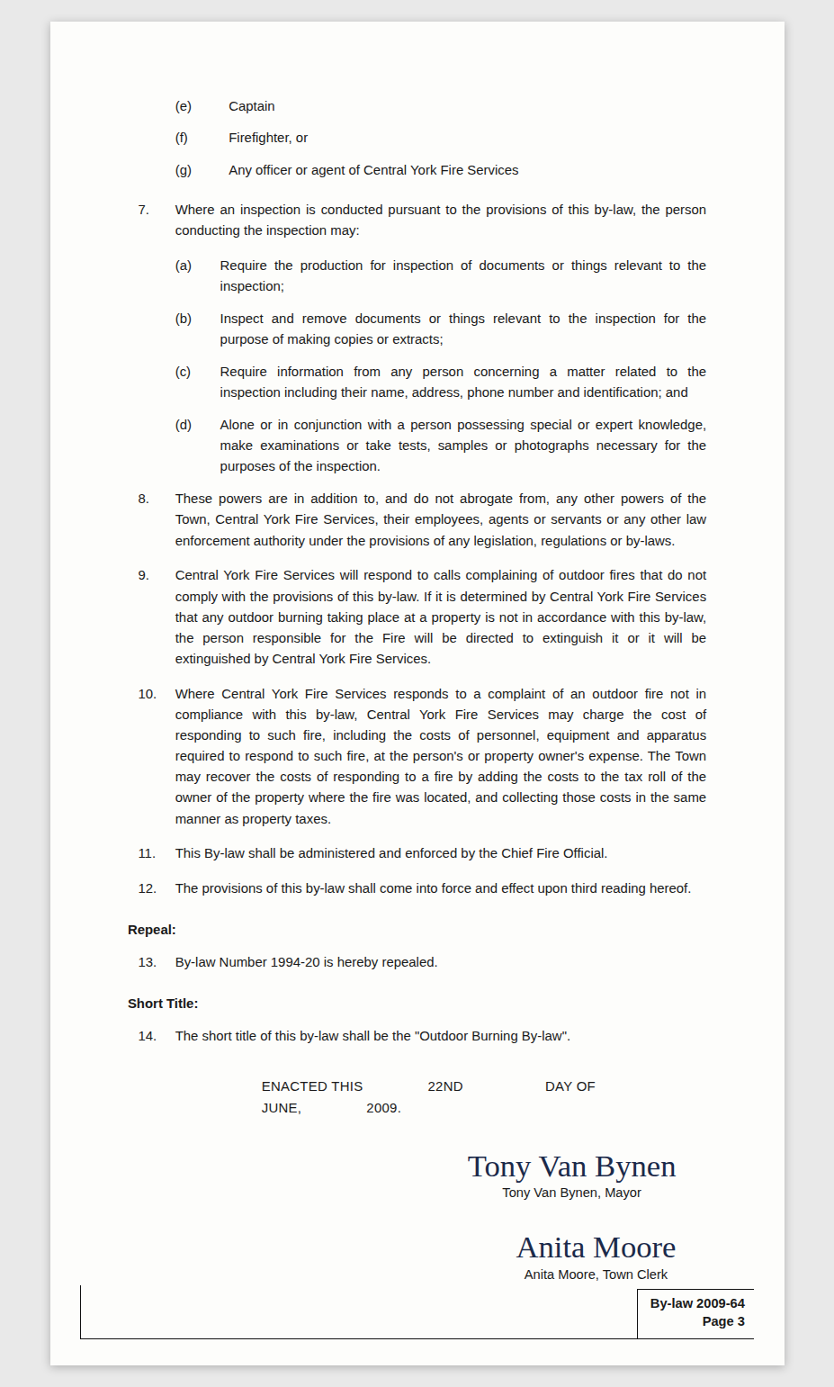(e)
Captain
(f)
Firefighter, or
(g)
Any officer or agent of Central York Fire Services
7.
Where an inspection is conducted pursuant to the provisions of this by-law, the person conducting the inspection may:
(a)
Require the production for inspection of documents or things relevant to the inspection;
(b)
Inspect and remove documents or things relevant to the inspection for the purpose of making copies or extracts;
(c)
Require information from any person concerning a matter related to the inspection including their name, address, phone number and identification; and
(d)
Alone or in conjunction with a person possessing special or expert knowledge, make examinations or take tests, samples or photographs necessary for the purposes of the inspection.
8.
These powers are in addition to, and do not abrogate from, any other powers of the Town, Central York Fire Services, their employees, agents or servants or any other law enforcement authority under the provisions of any legislation, regulations or by-laws.
9.
Central York Fire Services will respond to calls complaining of outdoor fires that do not comply with the provisions of this by-law. If it is determined by Central York Fire Services that any outdoor burning taking place at a property is not in accordance with this by-law, the person responsible for the Fire will be directed to extinguish it or it will be extinguished by Central York Fire Services.
10.
Where Central York Fire Services responds to a complaint of an outdoor fire not in compliance with this by-law, Central York Fire Services may charge the cost of responding to such fire, including the costs of personnel, equipment and apparatus required to respond to such fire, at the person's or property owner's expense. The Town may recover the costs of responding to a fire by adding the costs to the tax roll of the owner of the property where the fire was located, and collecting those costs in the same manner as property taxes.
11.
This By-law shall be administered and enforced by the Chief Fire Official.
12.
The provisions of this by-law shall come into force and effect upon third reading hereof.
Repeal:
13.
By-law Number 1994-20 is hereby repealed.
Short Title:
14.
The short title of this by-law shall be the "Outdoor Burning By-law".
ENACTED THIS 22ND DAY OF JUNE, 2009.
Tony Van Bynen Tony Van Bynen, Mayor
Anita Moore Anita Moore, Town Clerk
By-law 2009-64 Page 3